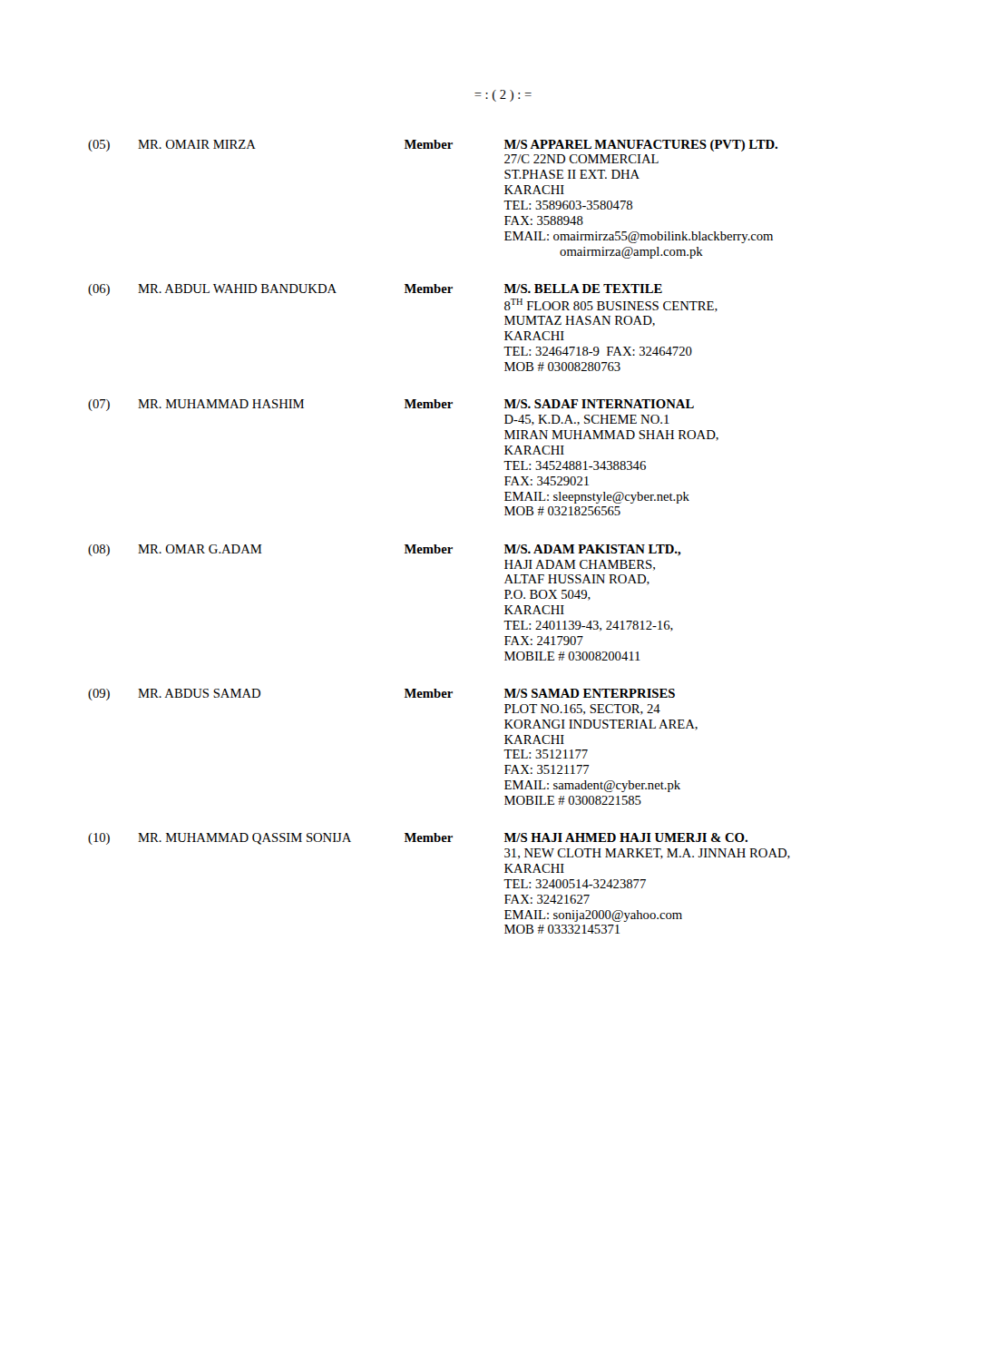= : ( 2 ) : =
| (05) | MR. OMAIR MIRZA | Member | M/S APPAREL MANUFACTURES (PVT) LTD. 27/C 22ND COMMERCIAL ST.PHASE II EXT. DHA KARACHI TEL: 3589603-3580478 FAX: 3588948 EMAIL: omairmirza55@mobilink.blackberry.com omairmirza@ampl.com.pk |
| (06) | MR. ABDUL WAHID BANDUKDA | Member | M/S. BELLA DE TEXTILE 8 TH FLOOR 805 BUSINESS CENTRE, MUMTAZ HASAN ROAD, KARACHI TEL: 32464718-9 FAX: 32464720 MOB # 03008280763 |
| (07) | MR. MUHAMMAD HASHIM | Member | M/S. SADAF INTERNATIONAL D-45, K.D.A., SCHEME NO.1 MIRAN MUHAMMAD SHAH ROAD, KARACHI TEL: 34524881-34388346 FAX: 34529021 EMAIL: sleepnstyle@cyber.net.pk MOB # 03218256565 |
| (08) | MR. OMAR G.ADAM | Member | M/S. ADAM PAKISTAN LTD., HAJI ADAM CHAMBERS, ALTAF HUSSAIN ROAD, P.O. BOX 5049, KARACHI TEL: 2401139-43, 2417812-16, FAX: 2417907 MOBILE # 03008200411 |
| (09) | MR. ABDUS SAMAD | Member | M/S SAMAD ENTERPRISES PLOT NO.165, SECTOR, 24 KORANGI INDUSTERIAL AREA, KARACHI TEL: 35121177 FAX: 35121177 EMAIL: samadent@cyber.net.pk MOBILE # 03008221585 |
| (10) | MR. MUHAMMAD QASSIM SONIJA | Member | M/S HAJI AHMED HAJI UMERJI & CO. 31, NEW CLOTH MARKET, M.A. JINNAH ROAD, KARACHI TEL: 32400514-32423877 FAX: 32421627 EMAIL: sonija2000@yahoo.com MOB # 03332145371 |